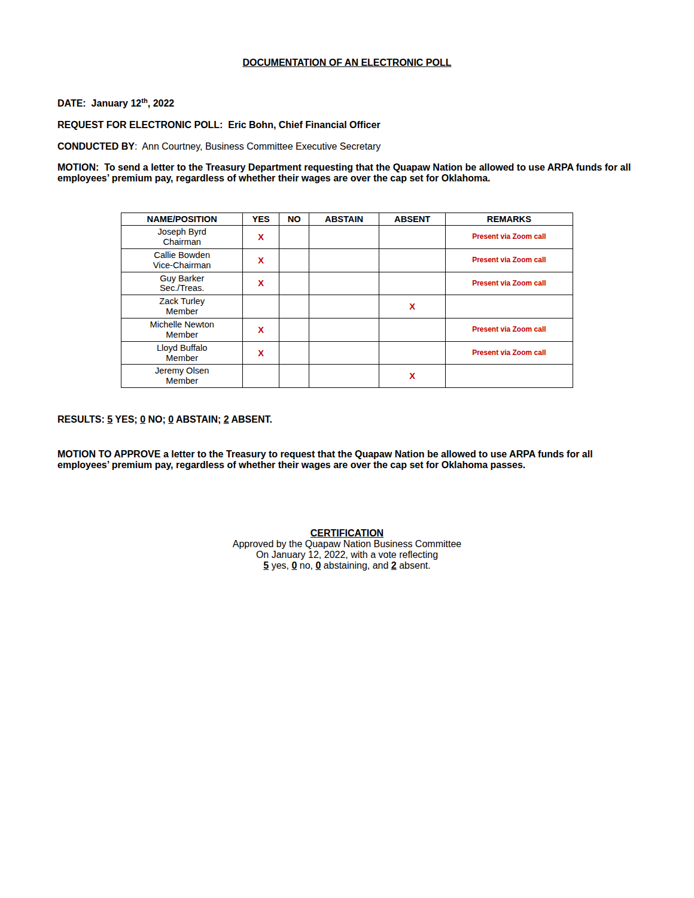DOCUMENTATION OF AN ELECTRONIC POLL
DATE: January 12th, 2022
REQUEST FOR ELECTRONIC POLL: Eric Bohn, Chief Financial Officer
CONDUCTED BY: Ann Courtney, Business Committee Executive Secretary
MOTION: To send a letter to the Treasury Department requesting that the Quapaw Nation be allowed to use ARPA funds for all employees’ premium pay, regardless of whether their wages are over the cap set for Oklahoma.
| NAME/POSITION | YES | NO | ABSTAIN | ABSENT | REMARKS |
| --- | --- | --- | --- | --- | --- |
| Joseph Byrd Chairman | X | | | | Present via Zoom call |
| Callie Bowden Vice-Chairman | X | | | | Present via Zoom call |
| Guy Barker Sec./Treas. | X | | | | Present via Zoom call |
| Zack Turley Member | | | | X | |
| Michelle Newton Member | X | | | | Present via Zoom call |
| Lloyd Buffalo Member | X | | | | Present via Zoom call |
| Jeremy Olsen Member | | | | X | |
RESULTS: 5 YES; 0 NO; 0 ABSTAIN; 2 ABSENT.
MOTION TO APPROVE a letter to the Treasury to request that the Quapaw Nation be allowed to use ARPA funds for all employees’ premium pay, regardless of whether their wages are over the cap set for Oklahoma passes.
CERTIFICATION
Approved by the Quapaw Nation Business Committee
On January 12, 2022, with a vote reflecting
5 yes, 0 no, 0 abstaining, and 2 absent.